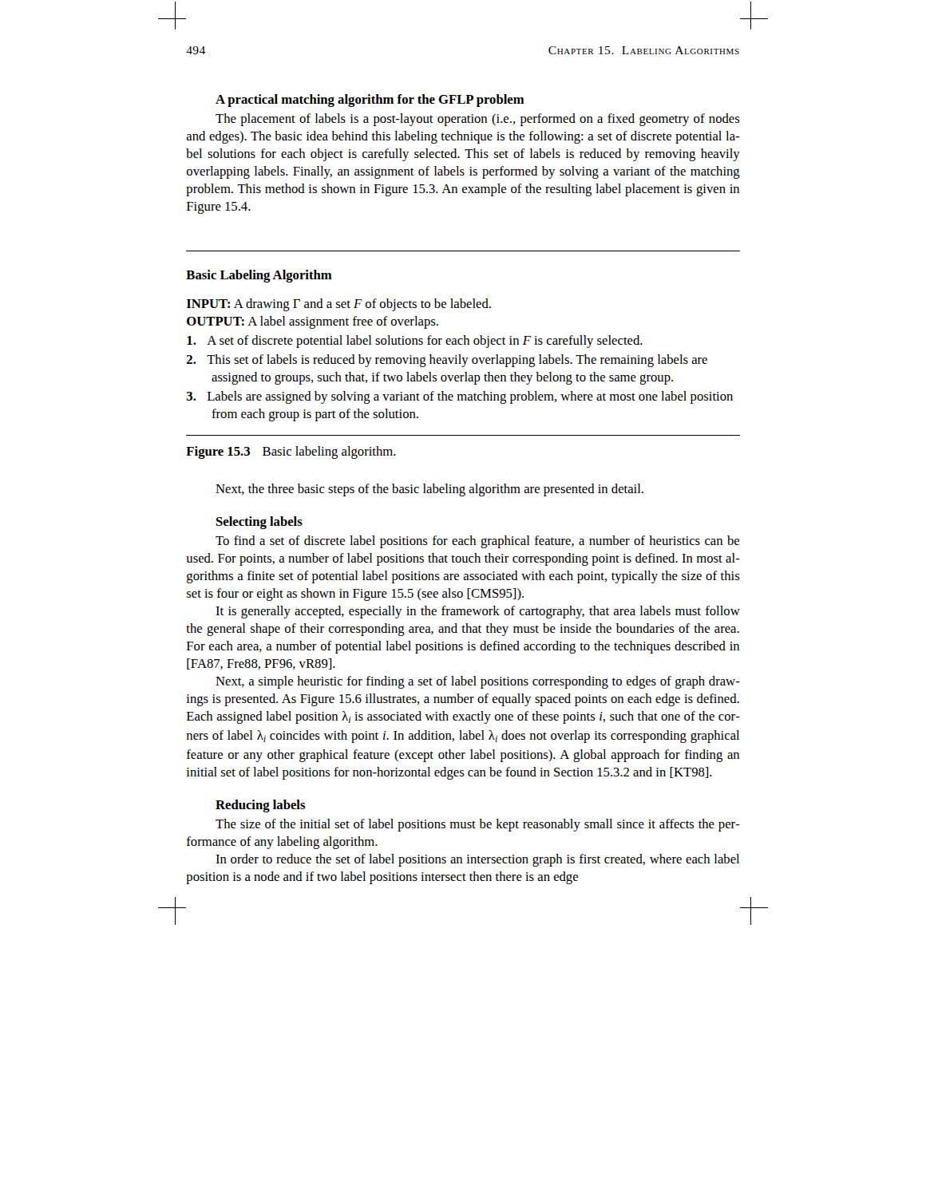494 Chapter 15. Labeling Algorithms
A practical matching algorithm for the GFLP problem
The placement of labels is a post-layout operation (i.e., performed on a fixed geometry of nodes and edges). The basic idea behind this labeling technique is the following: a set of discrete potential label solutions for each object is carefully selected. This set of labels is reduced by removing heavily overlapping labels. Finally, an assignment of labels is performed by solving a variant of the matching problem. This method is shown in Figure 15.3. An example of the resulting label placement is given in Figure 15.4.
Basic Labeling Algorithm
INPUT: A drawing Γ and a set F of objects to be labeled.
OUTPUT: A label assignment free of overlaps.
1. A set of discrete potential label solutions for each object in F is carefully selected.
2. This set of labels is reduced by removing heavily overlapping labels. The remaining labels are assigned to groups, such that, if two labels overlap then they belong to the same group.
3. Labels are assigned by solving a variant of the matching problem, where at most one label position from each group is part of the solution.
Figure 15.3 Basic labeling algorithm.
Next, the three basic steps of the basic labeling algorithm are presented in detail.
Selecting labels
To find a set of discrete label positions for each graphical feature, a number of heuristics can be used. For points, a number of label positions that touch their corresponding point is defined. In most algorithms a finite set of potential label positions are associated with each point, typically the size of this set is four or eight as shown in Figure 15.5 (see also [CMS95]).
It is generally accepted, especially in the framework of cartography, that area labels must follow the general shape of their corresponding area, and that they must be inside the boundaries of the area. For each area, a number of potential label positions is defined according to the techniques described in [FA87, Fre88, PF96, vR89].
Next, a simple heuristic for finding a set of label positions corresponding to edges of graph drawings is presented. As Figure 15.6 illustrates, a number of equally spaced points on each edge is defined. Each assigned label position λi is associated with exactly one of these points i, such that one of the corners of label λi coincides with point i. In addition, label λi does not overlap its corresponding graphical feature or any other graphical feature (except other label positions). A global approach for finding an initial set of label positions for non-horizontal edges can be found in Section 15.3.2 and in [KT98].
Reducing labels
The size of the initial set of label positions must be kept reasonably small since it affects the performance of any labeling algorithm.
In order to reduce the set of label positions an intersection graph is first created, where each label position is a node and if two label positions intersect then there is an edge